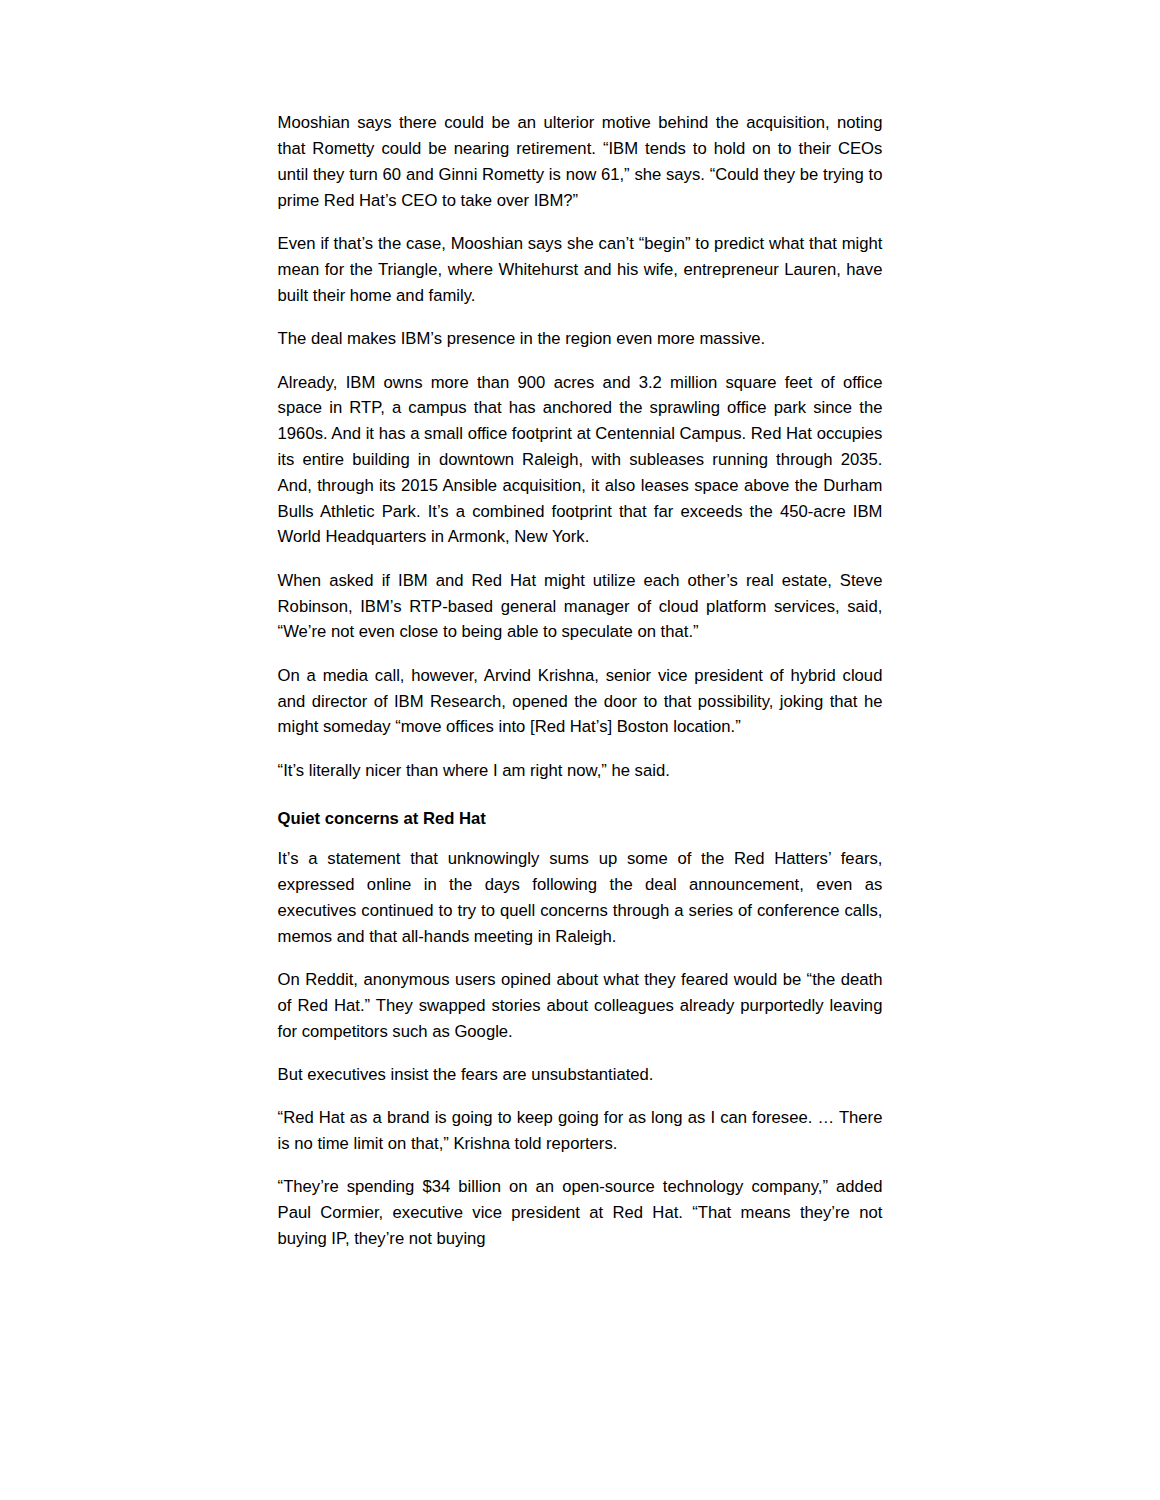Mooshian says there could be an ulterior motive behind the acquisition, noting that Rometty could be nearing retirement. “IBM tends to hold on to their CEOs until they turn 60 and Ginni Rometty is now 61,” she says. “Could they be trying to prime Red Hat’s CEO to take over IBM?”
Even if that’s the case, Mooshian says she can’t “begin” to predict what that might mean for the Triangle, where Whitehurst and his wife, entrepreneur Lauren, have built their home and family.
The deal makes IBM’s presence in the region even more massive.
Already, IBM owns more than 900 acres and 3.2 million square feet of office space in RTP, a campus that has anchored the sprawling office park since the 1960s. And it has a small office footprint at Centennial Campus. Red Hat occupies its entire building in downtown Raleigh, with subleases running through 2035. And, through its 2015 Ansible acquisition, it also leases space above the Durham Bulls Athletic Park. It’s a combined footprint that far exceeds the 450-acre IBM World Headquarters in Armonk, New York.
When asked if IBM and Red Hat might utilize each other’s real estate, Steve Robinson, IBM’s RTP-based general manager of cloud platform services, said, “We’re not even close to being able to speculate on that.”
On a media call, however, Arvind Krishna, senior vice president of hybrid cloud and director of IBM Research, opened the door to that possibility, joking that he might someday “move offices into [Red Hat’s] Boston location.”
“It’s literally nicer than where I am right now,” he said.
Quiet concerns at Red Hat
It’s a statement that unknowingly sums up some of the Red Hatters’ fears, expressed online in the days following the deal announcement, even as executives continued to try to quell concerns through a series of conference calls, memos and that all-hands meeting in Raleigh.
On Reddit, anonymous users opined about what they feared would be “the death of Red Hat.” They swapped stories about colleagues already purportedly leaving for competitors such as Google.
But executives insist the fears are unsubstantiated.
“Red Hat as a brand is going to keep going for as long as I can foresee. … There is no time limit on that,” Krishna told reporters.
“They’re spending $34 billion on an open-source technology company,” added Paul Cormier, executive vice president at Red Hat. “That means they’re not buying IP, they’re not buying